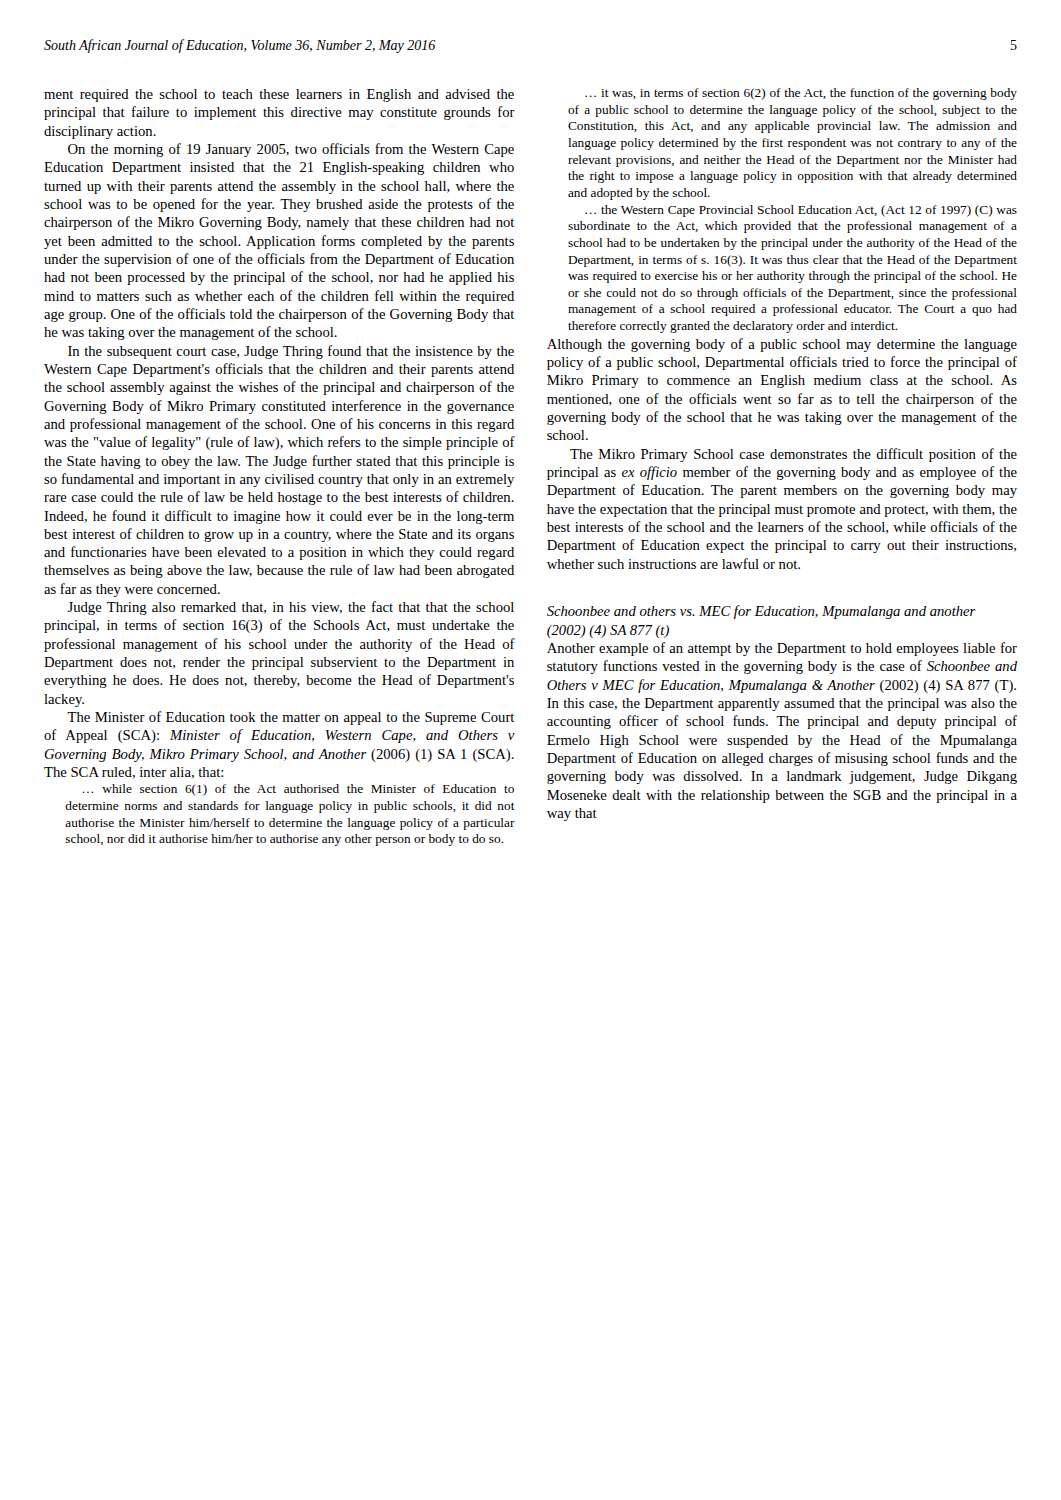South African Journal of Education, Volume 36, Number 2, May 2016 5
ment required the school to teach these learners in English and advised the principal that failure to implement this directive may constitute grounds for disciplinary action.
On the morning of 19 January 2005, two officials from the Western Cape Education Department insisted that the 21 English-speaking children who turned up with their parents attend the assembly in the school hall, where the school was to be opened for the year. They brushed aside the protests of the chairperson of the Mikro Governing Body, namely that these children had not yet been admitted to the school. Application forms completed by the parents under the supervision of one of the officials from the Department of Education had not been processed by the principal of the school, nor had he applied his mind to matters such as whether each of the children fell within the required age group. One of the officials told the chairperson of the Governing Body that he was taking over the management of the school.
In the subsequent court case, Judge Thring found that the insistence by the Western Cape Department's officials that the children and their parents attend the school assembly against the wishes of the principal and chairperson of the Governing Body of Mikro Primary constituted interference in the governance and professional management of the school. One of his concerns in this regard was the "value of legality" (rule of law), which refers to the simple principle of the State having to obey the law. The Judge further stated that this principle is so fundamental and important in any civilised country that only in an extremely rare case could the rule of law be held hostage to the best interests of children. Indeed, he found it difficult to imagine how it could ever be in the long-term best interest of children to grow up in a country, where the State and its organs and functionaries have been elevated to a position in which they could regard themselves as being above the law, because the rule of law had been abrogated as far as they were concerned.
Judge Thring also remarked that, in his view, the fact that that the school principal, in terms of section 16(3) of the Schools Act, must undertake the professional management of his school under the authority of the Head of Department does not, render the principal subservient to the Department in everything he does. He does not, thereby, become the Head of Department's lackey.
The Minister of Education took the matter on appeal to the Supreme Court of Appeal (SCA): Minister of Education, Western Cape, and Others v Governing Body, Mikro Primary School, and Another (2006) (1) SA 1 (SCA). The SCA ruled, inter alia, that:
… while section 6(1) of the Act authorised the Minister of Education to determine norms and standards for language policy in public schools, it did not authorise the Minister him/herself to determine the language policy of a particular school, nor did it authorise him/her to authorise any other person or body to do so.
… it was, in terms of section 6(2) of the Act, the function of the governing body of a public school to determine the language policy of the school, subject to the Constitution, this Act, and any applicable provincial law. The admission and language policy determined by the first respondent was not contrary to any of the relevant provisions, and neither the Head of the Department nor the Minister had the right to impose a language policy in opposition with that already determined and adopted by the school.
… the Western Cape Provincial School Education Act, (Act 12 of 1997) (C) was subordinate to the Act, which provided that the professional management of a school had to be undertaken by the principal under the authority of the Head of the Department, in terms of s. 16(3). It was thus clear that the Head of the Department was required to exercise his or her authority through the principal of the school. He or she could not do so through officials of the Department, since the professional management of a school required a professional educator. The Court a quo had therefore correctly granted the declaratory order and interdict.
Although the governing body of a public school may determine the language policy of a public school, Departmental officials tried to force the principal of Mikro Primary to commence an English medium class at the school. As mentioned, one of the officials went so far as to tell the chairperson of the governing body of the school that he was taking over the management of the school.
The Mikro Primary School case demonstrates the difficult position of the principal as ex officio member of the governing body and as employee of the Department of Education. The parent members on the governing body may have the expectation that the principal must promote and protect, with them, the best interests of the school and the learners of the school, while officials of the Department of Education expect the principal to carry out their instructions, whether such instructions are lawful or not.
Schoonbee and others vs. MEC for Education, Mpumalanga and another (2002) (4) SA 877 (t)
Another example of an attempt by the Department to hold employees liable for statutory functions vested in the governing body is the case of Schoonbee and Others v MEC for Education, Mpumalanga & Another (2002) (4) SA 877 (T). In this case, the Department apparently assumed that the principal was also the accounting officer of school funds. The principal and deputy principal of Ermelo High School were suspended by the Head of the Mpumalanga Department of Education on alleged charges of misusing school funds and the governing body was dissolved. In a landmark judgement, Judge Dikgang Moseneke dealt with the relationship between the SGB and the principal in a way that